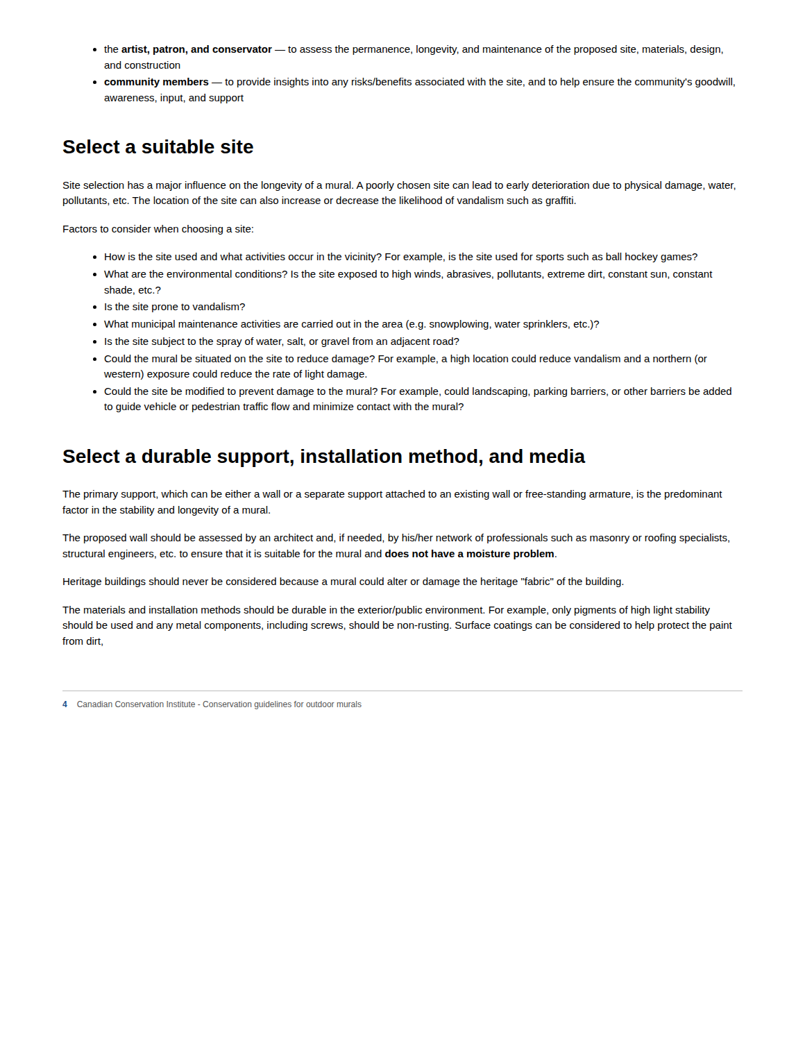the artist, patron, and conservator — to assess the permanence, longevity, and maintenance of the proposed site, materials, design, and construction
community members — to provide insights into any risks/benefits associated with the site, and to help ensure the community's goodwill, awareness, input, and support
Select a suitable site
Site selection has a major influence on the longevity of a mural. A poorly chosen site can lead to early deterioration due to physical damage, water, pollutants, etc. The location of the site can also increase or decrease the likelihood of vandalism such as graffiti.
Factors to consider when choosing a site:
How is the site used and what activities occur in the vicinity? For example, is the site used for sports such as ball hockey games?
What are the environmental conditions? Is the site exposed to high winds, abrasives, pollutants, extreme dirt, constant sun, constant shade, etc.?
Is the site prone to vandalism?
What municipal maintenance activities are carried out in the area (e.g. snowplowing, water sprinklers, etc.)?
Is the site subject to the spray of water, salt, or gravel from an adjacent road?
Could the mural be situated on the site to reduce damage? For example, a high location could reduce vandalism and a northern (or western) exposure could reduce the rate of light damage.
Could the site be modified to prevent damage to the mural? For example, could landscaping, parking barriers, or other barriers be added to guide vehicle or pedestrian traffic flow and minimize contact with the mural?
Select a durable support, installation method, and media
The primary support, which can be either a wall or a separate support attached to an existing wall or free-standing armature, is the predominant factor in the stability and longevity of a mural.
The proposed wall should be assessed by an architect and, if needed, by his/her network of professionals such as masonry or roofing specialists, structural engineers, etc. to ensure that it is suitable for the mural and does not have a moisture problem.
Heritage buildings should never be considered because a mural could alter or damage the heritage "fabric" of the building.
The materials and installation methods should be durable in the exterior/public environment. For example, only pigments of high light stability should be used and any metal components, including screws, should be non-rusting. Surface coatings can be considered to help protect the paint from dirt,
4 Canadian Conservation Institute - Conservation guidelines for outdoor murals